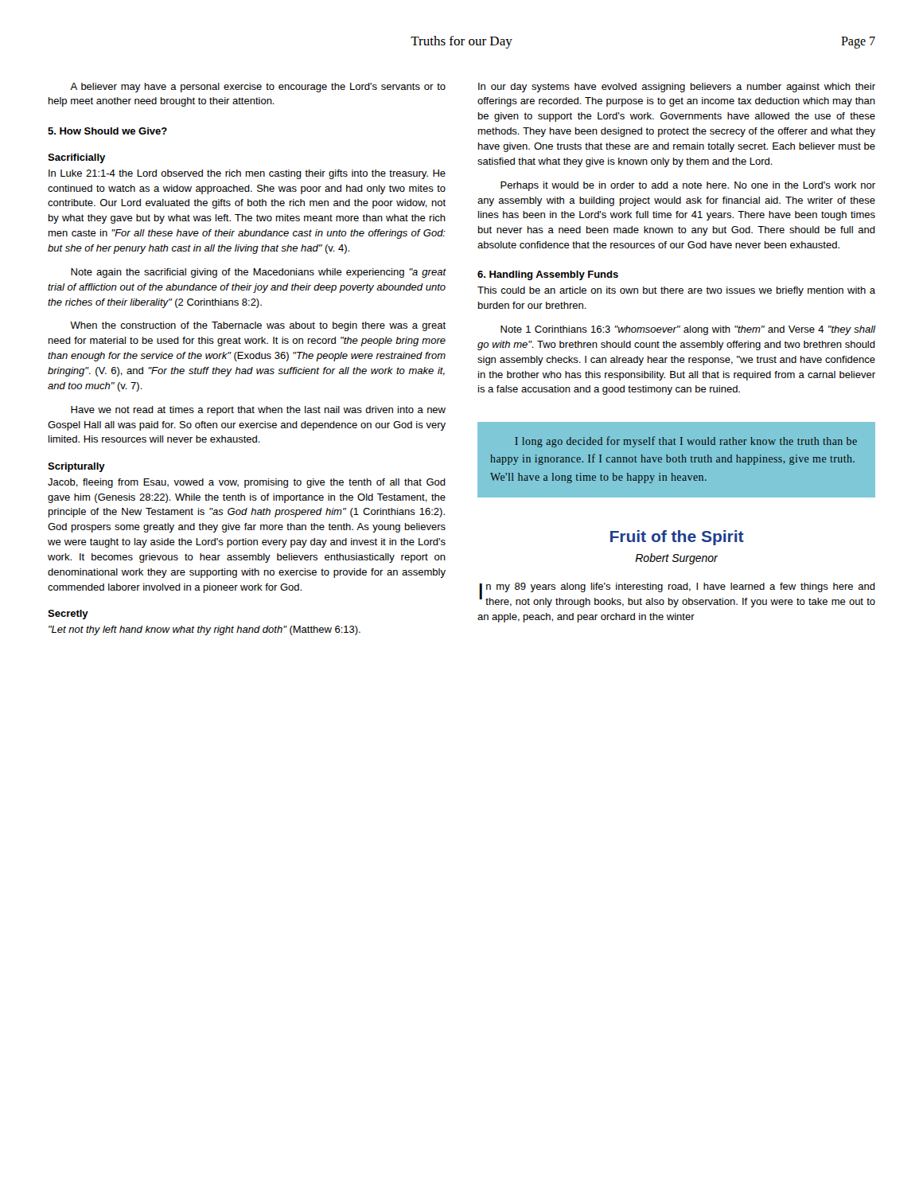Truths for our Day Page 7
A believer may have a personal exercise to encourage the Lord's servants or to help meet another need brought to their attention.
5. How Should we Give?
Sacrificially
In Luke 21:1-4 the Lord observed the rich men casting their gifts into the treasury. He continued to watch as a widow approached. She was poor and had only two mites to contribute. Our Lord evaluated the gifts of both the rich men and the poor widow, not by what they gave but by what was left. The two mites meant more than what the rich men caste in "For all these have of their abundance cast in unto the offerings of God: but she of her penury hath cast in all the living that she had" (v. 4).
Note again the sacrificial giving of the Macedonians while experiencing "a great trial of affliction out of the abundance of their joy and their deep poverty abounded unto the riches of their liberality" (2 Corinthians 8:2).
When the construction of the Tabernacle was about to begin there was a great need for material to be used for this great work. It is on record "the people bring more than enough for the service of the work" (Exodus 36) "The people were restrained from bringing". (V. 6), and "For the stuff they had was sufficient for all the work to make it, and too much" (v. 7).
Have we not read at times a report that when the last nail was driven into a new Gospel Hall all was paid for. So often our exercise and dependence on our God is very limited. His resources will never be exhausted.
Scripturally
Jacob, fleeing from Esau, vowed a vow, promising to give the tenth of all that God gave him (Genesis 28:22). While the tenth is of importance in the Old Testament, the principle of the New Testament is "as God hath prospered him" (1 Corinthians 16:2). God prospers some greatly and they give far more than the tenth. As young believers we were taught to lay aside the Lord's portion every pay day and invest it in the Lord's work. It becomes grievous to hear assembly believers enthusiastically report on denominational work they are supporting with no exercise to provide for an assembly commended laborer involved in a pioneer work for God.
Secretly
"Let not thy left hand know what thy right hand doth" (Matthew 6:13).
In our day systems have evolved assigning believers a number against which their offerings are recorded. The purpose is to get an income tax deduction which may than be given to support the Lord's work. Governments have allowed the use of these methods. They have been designed to protect the secrecy of the offerer and what they have given. One trusts that these are and remain totally secret. Each believer must be satisfied that what they give is known only by them and the Lord.
Perhaps it would be in order to add a note here. No one in the Lord's work nor any assembly with a building project would ask for financial aid. The writer of these lines has been in the Lord's work full time for 41 years. There have been tough times but never has a need been made known to any but God. There should be full and absolute confidence that the resources of our God have never been exhausted.
6. Handling Assembly Funds
This could be an article on its own but there are two issues we briefly mention with a burden for our brethren.
Note 1 Corinthians 16:3 "whomsoever" along with "them" and Verse 4 "they shall go with me". Two brethren should count the assembly offering and two brethren should sign assembly checks. I can already hear the response, "we trust and have confidence in the brother who has this responsibility. But all that is required from a carnal believer is a false accusation and a good testimony can be ruined.
I long ago decided for myself that I would rather know the truth than be happy in ignorance. If I cannot have both truth and happiness, give me truth. We'll have a long time to be happy in heaven.
Fruit of the Spirit
Robert Surgenor
In my 89 years along life's interesting road, I have learned a few things here and there, not only through books, but also by observation. If you were to take me out to an apple, peach, and pear orchard in the winter